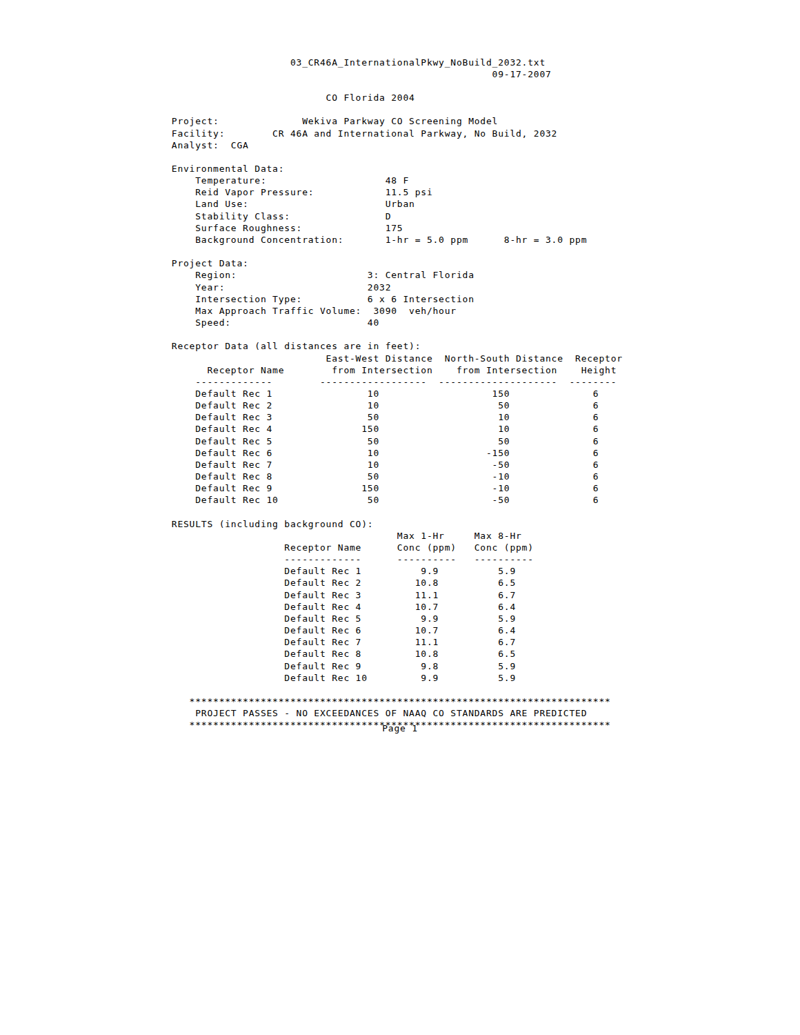03_CR46A_InternationalPkwy_NoBuild_2032.txt
                                                      09-17-2007

                          CO Florida 2004

Project:              Wekiva Parkway CO Screening Model
Facility:        CR 46A and International Parkway, No Build, 2032
Analyst:  CGA

Environmental Data:
    Temperature:                    48 F
    Reid Vapor Pressure:            11.5 psi
    Land Use:                       Urban
    Stability Class:                D
    Surface Roughness:              175
    Background Concentration:       1-hr = 5.0 ppm      8-hr = 3.0 ppm

Project Data:
    Region:                      3: Central Florida
    Year:                        2032
    Intersection Type:           6 x 6 Intersection
    Max Approach Traffic Volume:  3090  veh/hour
    Speed:                       40

Receptor Data (all distances are in feet):
                          East-West Distance  North-South Distance  Receptor
      Receptor Name        from Intersection    from Intersection    Height
    -------------        ------------------  --------------------  --------
    Default Rec 1                10                   150              6
    Default Rec 2                10                    50              6
    Default Rec 3                50                    10              6
    Default Rec 4               150                    10              6
    Default Rec 5                50                    50              6
    Default Rec 6                10                  -150              6
    Default Rec 7                10                   -50              6
    Default Rec 8                50                   -10              6
    Default Rec 9               150                   -10              6
    Default Rec 10               50                   -50              6

RESULTS (including background CO):
                                      Max 1-Hr     Max 8-Hr
                   Receptor Name      Conc (ppm)   Conc (ppm)
                   -------------      ----------   ----------
                   Default Rec 1          9.9          5.9
                   Default Rec 2         10.8          6.5
                   Default Rec 3         11.1          6.7
                   Default Rec 4         10.7          6.4
                   Default Rec 5          9.9          5.9
                   Default Rec 6         10.7          6.4
                   Default Rec 7         11.1          6.7
                   Default Rec 8         10.8          6.5
                   Default Rec 9          9.8          5.9
                   Default Rec 10         9.9          5.9

   ***********************************************************************
    PROJECT PASSES - NO EXCEEDANCES OF NAAQ CO STANDARDS ARE PREDICTED
   ***********************************************************************
Page 1